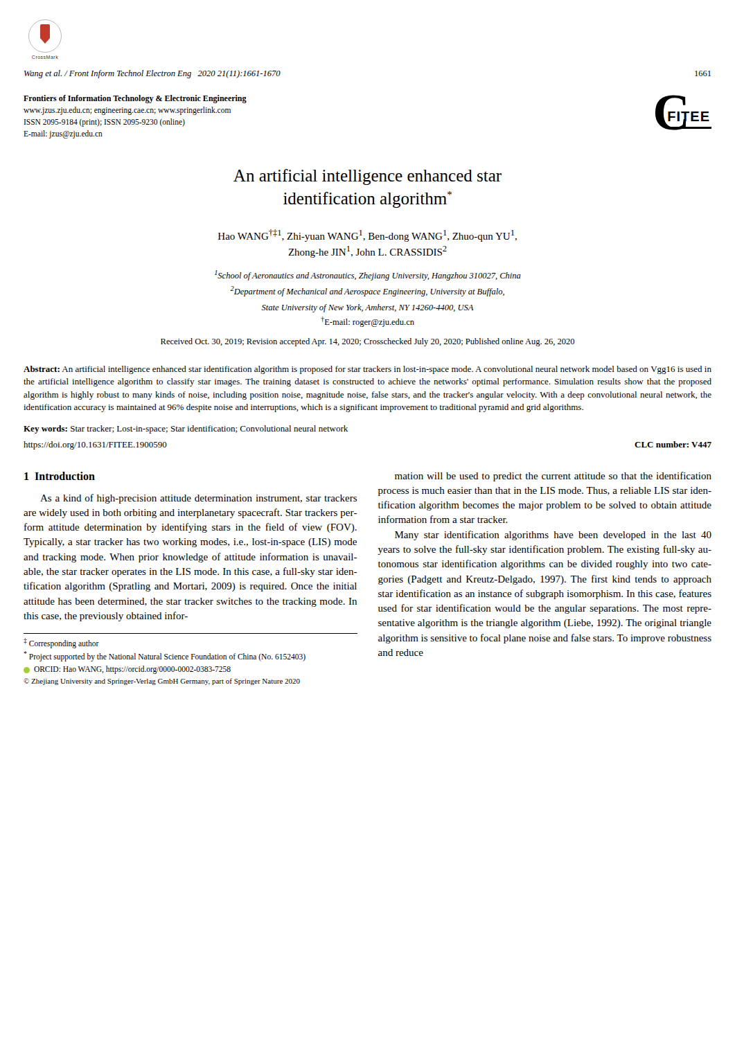CrossMark
Wang et al. / Front Inform Technol Electron Eng 2020 21(11):1661-1670 1661
Frontiers of Information Technology & Electronic Engineering
www.jzus.zju.edu.cn; engineering.cae.cn; www.springerlink.com
ISSN 2095-9184 (print); ISSN 2095-9230 (online)
E-mail: jzus@zju.edu.cn
C
FITEE
An artificial intelligence enhanced star
identification algorithm*
Hao WANG†‡1, Zhi-yuan WANG1, Ben-dong WANG1, Zhuo-qun YU1,
Zhong-he JIN1, John L. CRASSIDIS2
1School of Aeronautics and Astronautics, Zhejiang University, Hangzhou 310027, China
2Department of Mechanical and Aerospace Engineering, University at Buffalo,
State University of New York, Amherst, NY 14260-4400, USA
†E-mail: roger@zju.edu.cn
Received Oct. 30, 2019; Revision accepted Apr. 14, 2020; Crosschecked July 20, 2020; Published online Aug. 26, 2020
Abstract: An artificial intelligence enhanced star identification algorithm is proposed for star trackers in lost-in-space mode. A convolutional neural network model based on Vgg16 is used in the artificial intelligence algorithm to classify star images. The training dataset is constructed to achieve the networks' optimal performance. Simulation results show that the proposed algorithm is highly robust to many kinds of noise, including position noise, magnitude noise, false stars, and the tracker's angular velocity. With a deep convolutional neural network, the identification accuracy is maintained at 96% despite noise and interruptions, which is a significant improvement to traditional pyramid and grid algorithms.
Key words: Star tracker; Lost-in-space; Star identification; Convolutional neural network
https://doi.org/10.1631/FITEE.1900590 CLC number: V447
1 Introduction
As a kind of high-precision attitude determination instrument, star trackers are widely used in both orbiting and interplanetary spacecraft. Star trackers perform attitude determination by identifying stars in the field of view (FOV). Typically, a star tracker has two working modes, i.e., lost-in-space (LIS) mode and tracking mode. When prior knowledge of attitude information is unavailable, the star tracker operates in the LIS mode. In this case, a full-sky star identification algorithm (Spratling and Mortari, 2009) is required. Once the initial attitude has been determined, the star tracker switches to the tracking mode. In this case, the previously obtained infor-
‡ Corresponding author
* Project supported by the National Natural Science Foundation of China (No. 6152403)
ORCID: Hao WANG, https://orcid.org/0000-0002-0383-7258
© Zhejiang University and Springer-Verlag GmbH Germany, part of Springer Nature 2020
mation will be used to predict the current attitude so that the identification process is much easier than that in the LIS mode. Thus, a reliable LIS star identification algorithm becomes the major problem to be solved to obtain attitude information from a star tracker.
Many star identification algorithms have been developed in the last 40 years to solve the full-sky star identification problem. The existing full-sky autonomous star identification algorithms can be divided roughly into two categories (Padgett and Kreutz-Delgado, 1997). The first kind tends to approach star identification as an instance of subgraph isomorphism. In this case, features used for star identification would be the angular separations. The most representative algorithm is the triangle algorithm (Liebe, 1992). The original triangle algorithm is sensitive to focal plane noise and false stars. To improve robustness and reduce